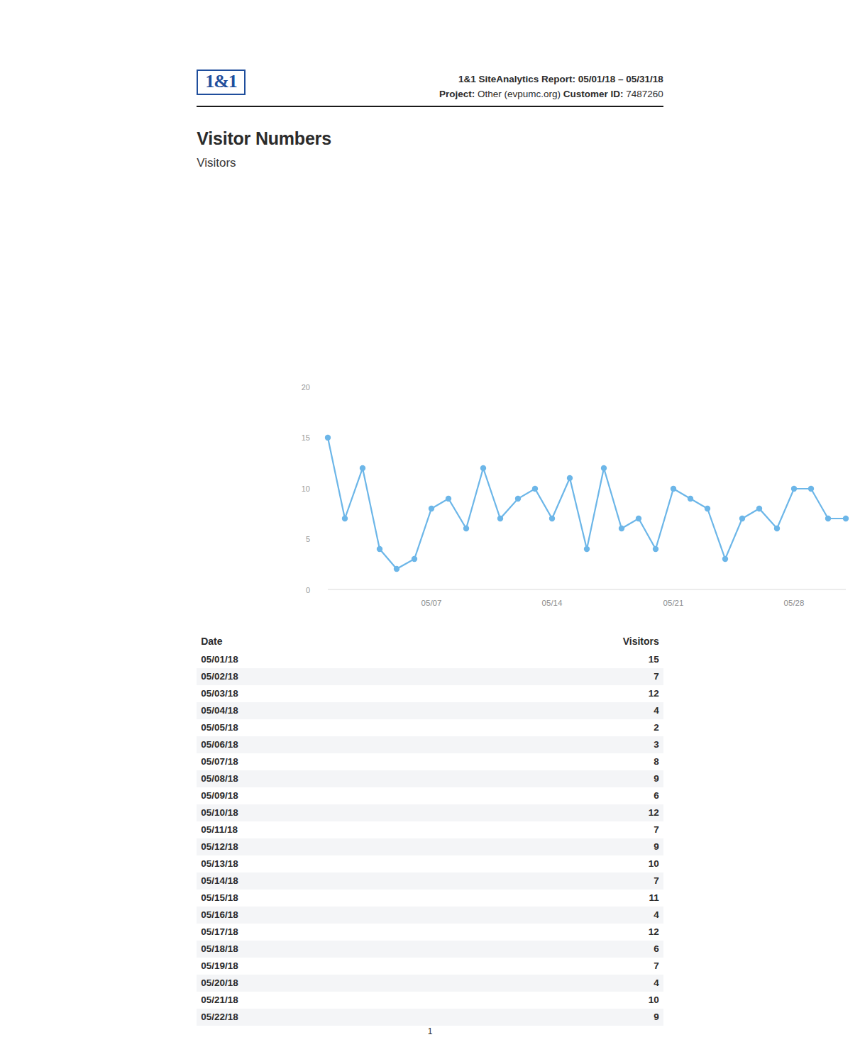1&1
1&1 SiteAnalytics Report: 05/01/18 – 05/31/18
Project: Other (evpumc.org) Customer ID: 7487260
Visitor Numbers
Visitors
Chart geometry: plot x: 185 .. 915 (31 points, step = 730/30 ≈ 24.333) plot y: 0 -> y=585 ; 20 -> y=300 (scale: 14.25 px per unit) 20 15 10 5 0 05/07 05/14 05/21 05/28
| Date | Visitors |
| --- | --- |
| 05/01/18 | 15 |
| 05/02/18 | 7 |
| 05/03/18 | 12 |
| 05/04/18 | 4 |
| 05/05/18 | 2 |
| 05/06/18 | 3 |
| 05/07/18 | 8 |
| 05/08/18 | 9 |
| 05/09/18 | 6 |
| 05/10/18 | 12 |
| 05/11/18 | 7 |
| 05/12/18 | 9 |
| 05/13/18 | 10 |
| 05/14/18 | 7 |
| 05/15/18 | 11 |
| 05/16/18 | 4 |
| 05/17/18 | 12 |
| 05/18/18 | 6 |
| 05/19/18 | 7 |
| 05/20/18 | 4 |
| 05/21/18 | 10 |
| 05/22/18 | 9 |
1